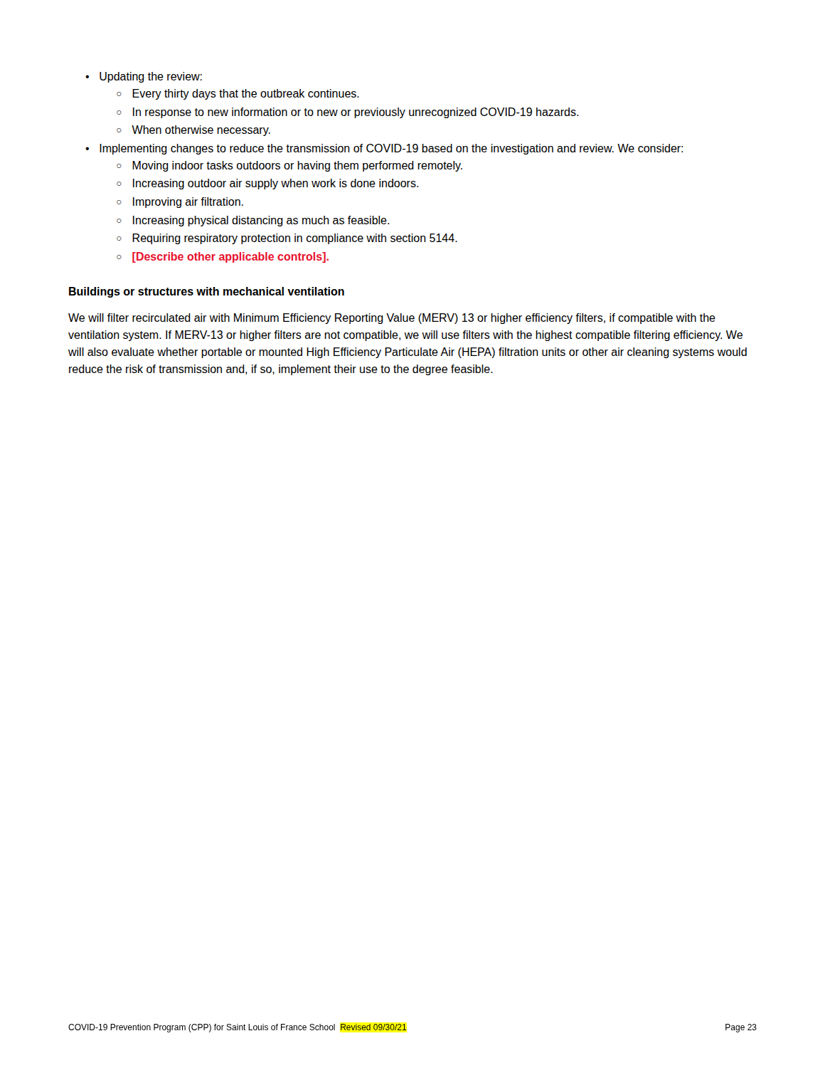Updating the review:
Every thirty days that the outbreak continues.
In response to new information or to new or previously unrecognized COVID-19 hazards.
When otherwise necessary.
Implementing changes to reduce the transmission of COVID-19 based on the investigation and review. We consider:
Moving indoor tasks outdoors or having them performed remotely.
Increasing outdoor air supply when work is done indoors.
Improving air filtration.
Increasing physical distancing as much as feasible.
Requiring respiratory protection in compliance with section 5144.
[Describe other applicable controls].
Buildings or structures with mechanical ventilation
We will filter recirculated air with Minimum Efficiency Reporting Value (MERV) 13 or higher efficiency filters, if compatible with the ventilation system. If MERV-13 or higher filters are not compatible, we will use filters with the highest compatible filtering efficiency. We will also evaluate whether portable or mounted High Efficiency Particulate Air (HEPA) filtration units or other air cleaning systems would reduce the risk of transmission and, if so, implement their use to the degree feasible.
COVID-19 Prevention Program (CPP) for Saint Louis of France School Revised 09/30/21 Page 23